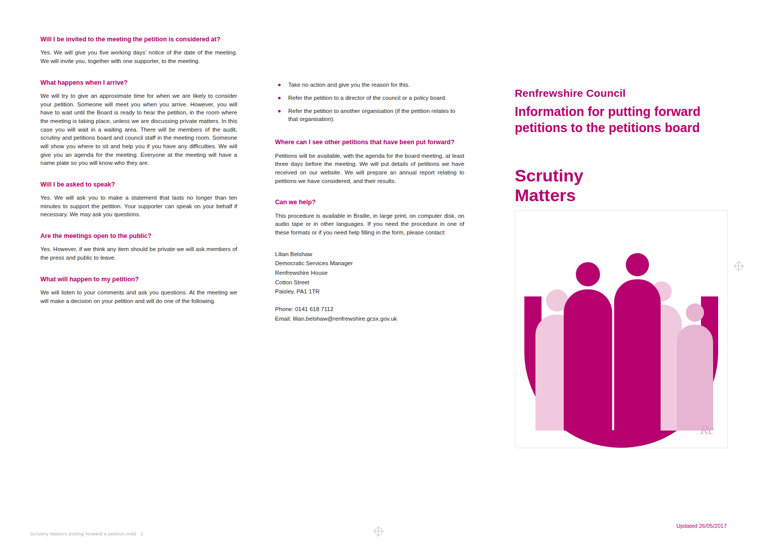Will I be invited to the meeting the petition is considered at?
Yes. We will give you five working days’ notice of the date of the meeting. We will invite you, together with one supporter, to the meeting.
What happens when I arrive?
We will try to give an approximate time for when we are likely to consider your petition. Someone will meet you when you arrive. However, you will have to wait until the Board is ready to hear the petition, in the room where the meeting is taking place, unless we are discussing private matters. In this case you will wait in a waiting area. There will be members of the audit, scrutiny and petitions board and council staff in the meeting room. Someone will show you where to sit and help you if you have any difficulties. We will give you an agenda for the meeting. Everyone at the meeting will have a name plate so you will know who they are.
Will I be asked to speak?
Yes. We will ask you to make a statement that lasts no longer than ten minutes to support the petition. Your supporter can speak on your behalf if necessary. We may ask you questions.
Are the meetings open to the public?
Yes. However, if we think any item should be private we will ask members of the press and public to leave.
What will happen to my petition?
We will listen to your comments and ask you questions. At the meeting we will make a decision on your petition and will do one of the following.
Take no action and give you the reason for this.
Refer the petition to a director of the council or a policy board.
Refer the petition to another organisation (if the petition relates to that organisation).
Where can I see other petitions that have been put forward?
Petitions will be available, with the agenda for the board meeting, at least three days before the meeting. We will put details of petitions we have received on our website. We will prepare an annual report relating to petitions we have considered, and their results.
Can we help?
This procedure is available in Braille, in large print, on computer disk, on audio tape or in other languages. If you need the procedure in one of these formats or if you need help filling in the form, please contact:
Lilian Belshaw
Democratic Services Manager
Renfrewshire House
Cotton Street
Paisley, PA1 1TR
Phone: 0141 618 7112
Email: lilian.belshaw@renfrewshire.gcsx.gov.uk
Renfrewshire Council
Information for putting forward petitions to the petitions board
Scrutiny
Matters
Rc
Updated 26/05/2017
Scrutiny Matters putting forward a petition.indd 1